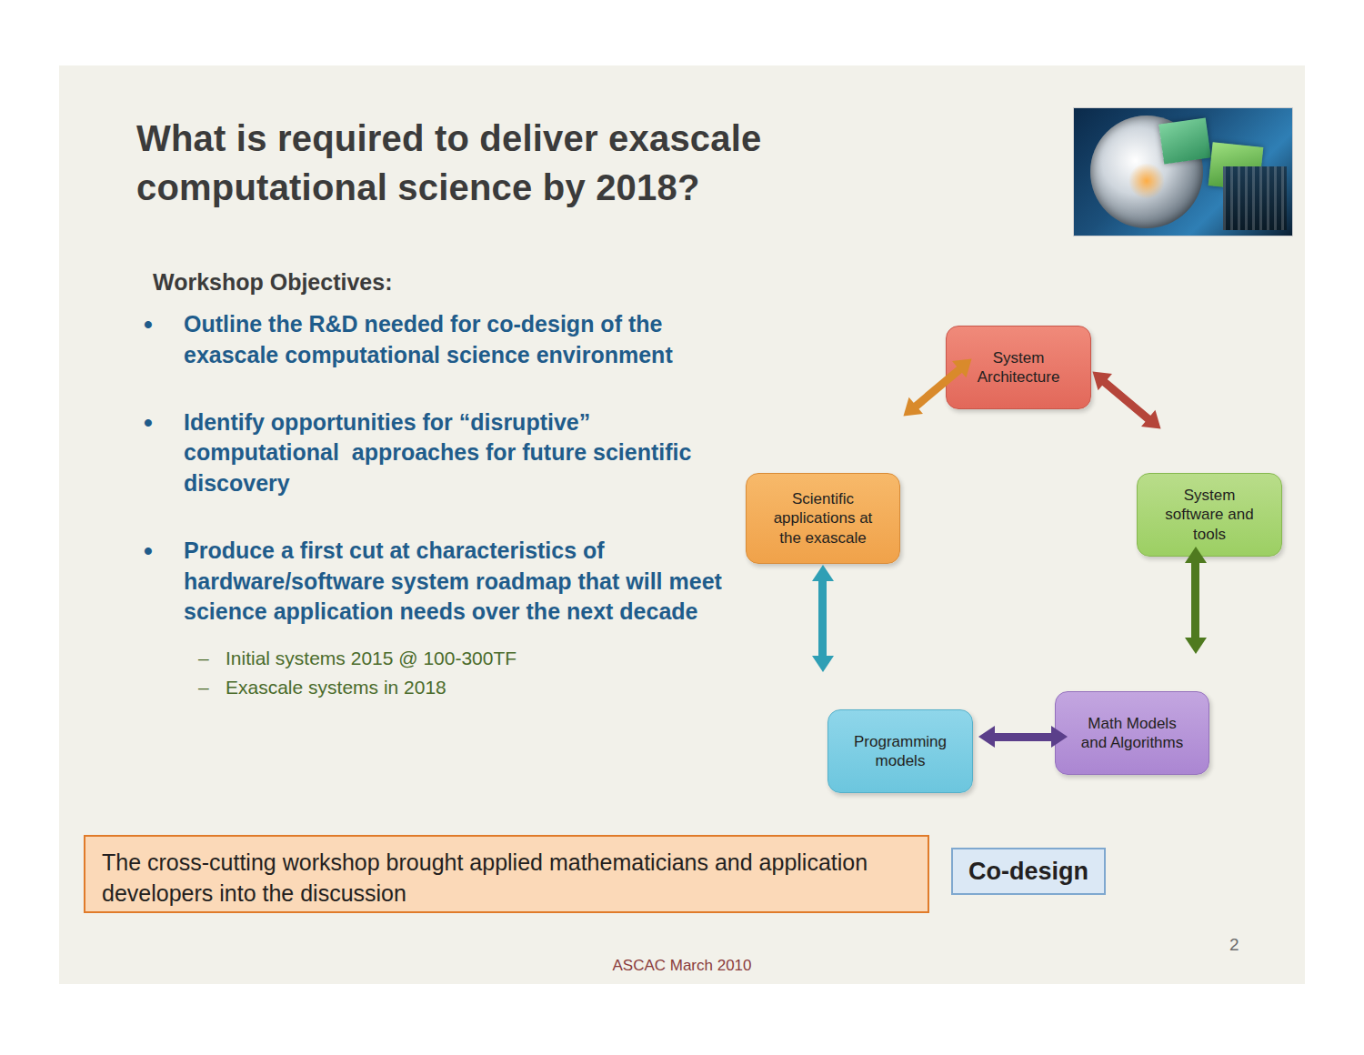What is required to deliver exascale computational science by 2018?
Workshop Objectives:
Outline the R&D needed for co-design of the exascale computational science environment
Identify opportunities for “disruptive” computational approaches for future scientific discovery
Produce a first cut at characteristics of hardware/software system roadmap that will meet science application needs over the next decade
Initial systems 2015 @ 100-300TF
Exascale systems in 2018
System
Architecture
System
software and
tools
Math Models
and Algorithms
Programming
models
Scientific
applications at
the exascale
The cross-cutting workshop brought applied mathematicians and application developers into the discussion
Co-design
ASCAC March 2010
2